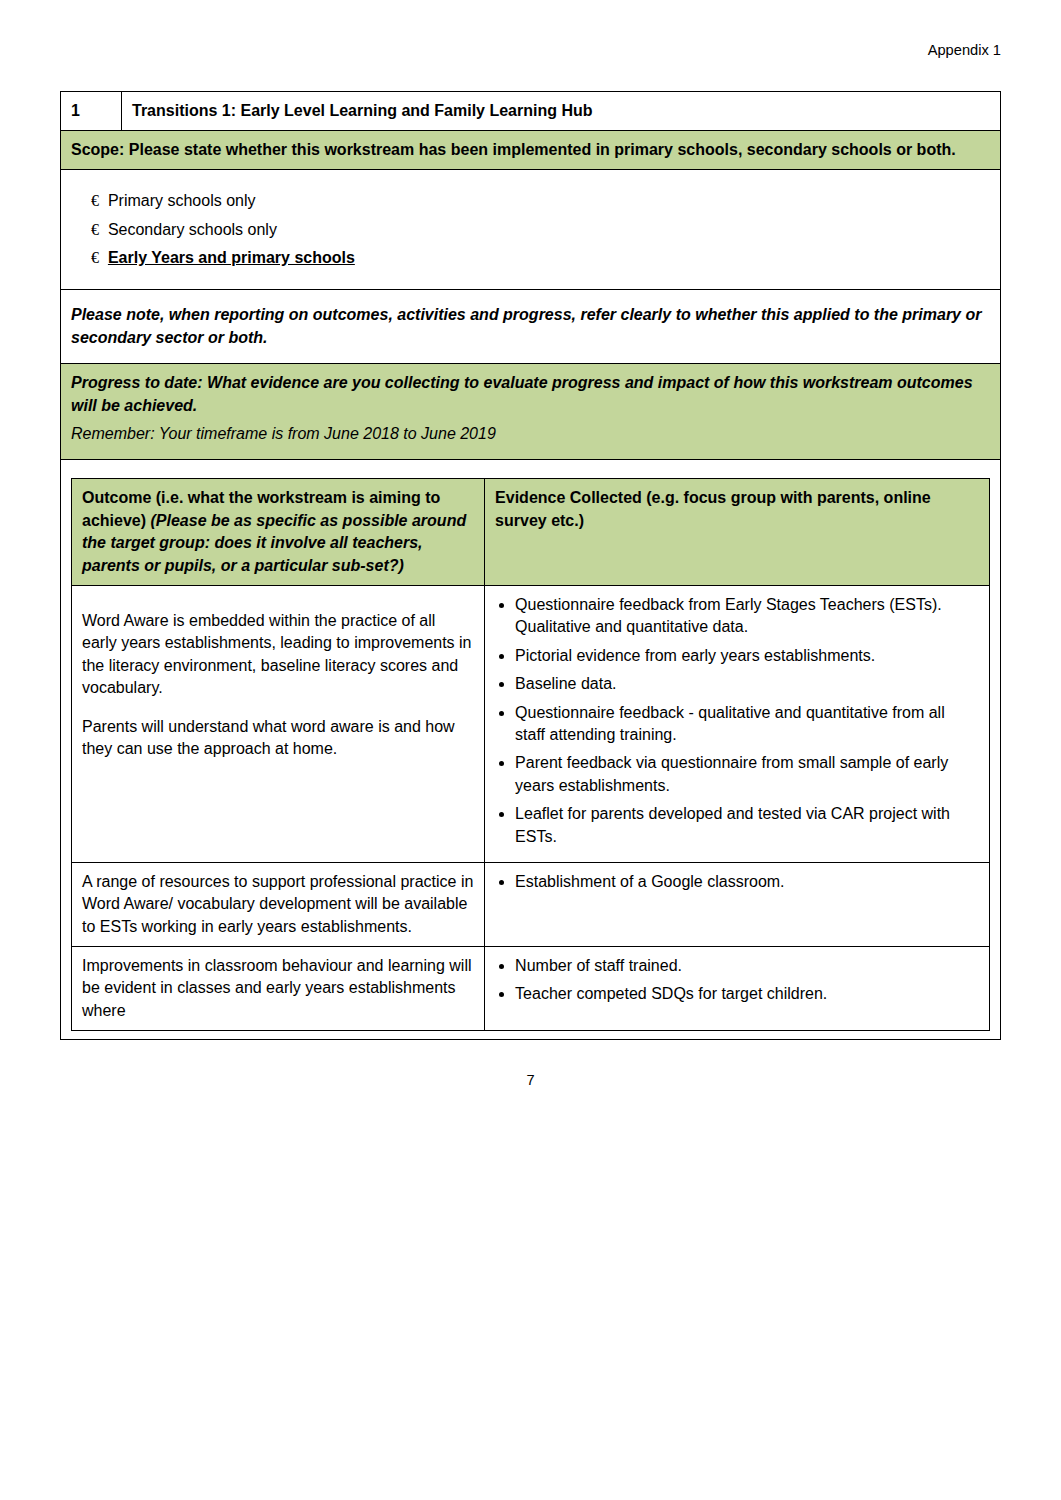Appendix 1
| 1 | Transitions 1: Early Level Learning and Family Learning Hub |
| Scope: Please state whether this workstream has been implemented in primary schools, secondary schools or both. |
| € Primary schools only € Secondary schools only € Early Years and primary schools |
| Please note, when reporting on outcomes, activities and progress, refer clearly to whether this applied to the primary or secondary sector or both. |
| Progress to date: What evidence are you collecting to evaluate progress and impact of how this workstream outcomes will be achieved. Remember: Your timeframe is from June 2018 to June 2019 |
| / Outcome (i.e. what the workstream is aiming to achieve) (Please be as specific as possible around the target group: does it involve all teachers, parents or pupils, or a particular sub-set?) / Evidence Collected (e.g. focus group with parents, online survey etc.) / / --- / --- / / Word Aware is embedded within the practice of all early years establishments, leading to improvements in the literacy environment, baseline literacy scores and vocabulary. Parents will understand what word aware is and how they can use the approach at home. / Questionnaire feedback from Early Stages Teachers (ESTs). Qualitative and quantitative data. Pictorial evidence from early years establishments. Baseline data. Questionnaire feedback - qualitative and quantitative from all staff attending training. Parent feedback via questionnaire from small sample of early years establishments. Leaflet for parents developed and tested via CAR project with ESTs. / / A range of resources to support professional practice in Word Aware/ vocabulary development will be available to ESTs working in early years establishments. / Establishment of a Google classroom. / / Improvements in classroom behaviour and learning will be evident in classes and early years establishments where / Number of staff trained. Teacher competed SDQs for target children. / |
7